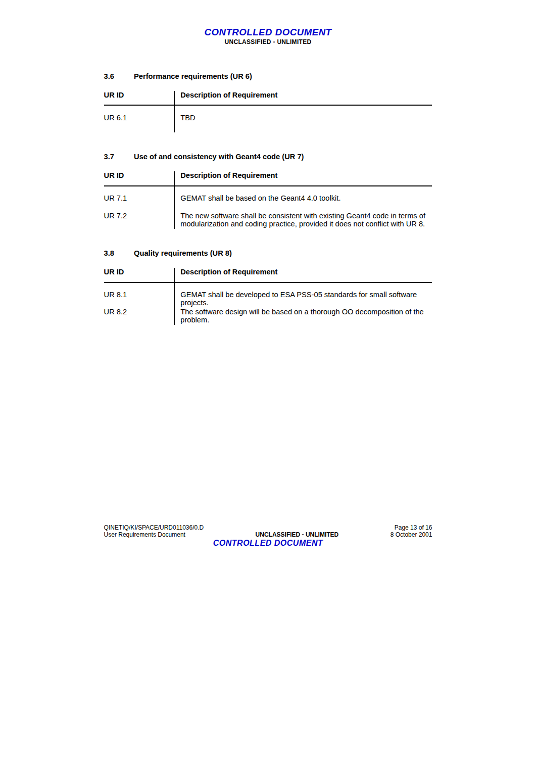CONTROLLED DOCUMENT
UNCLASSIFIED - UNLIMITED
3.6 Performance requirements (UR 6)
| UR ID | Description of Requirement |
| --- | --- |
| UR 6.1 | TBD |
3.7 Use of and consistency with Geant4 code (UR 7)
| UR ID | Description of Requirement |
| --- | --- |
| UR 7.1 | GEMAT shall be based on the Geant4 4.0 toolkit. |
| UR 7.2 | The new software shall be consistent with existing Geant4 code in terms of modularization and coding practice, provided it does not conflict with UR 8. |
3.8 Quality requirements (UR 8)
| UR ID | Description of Requirement |
| --- | --- |
| UR 8.1 | GEMAT shall be developed to ESA PSS-05 standards for small software projects. |
| UR 8.2 | The software design will be based on a thorough OO decomposition of the problem. |
QINETIQ/KI/SPACE/URD011036/0.D
User Requirements Document
UNCLASSIFIED - UNLIMITED
Page 13 of 16
8 October 2001
CONTROLLED DOCUMENT